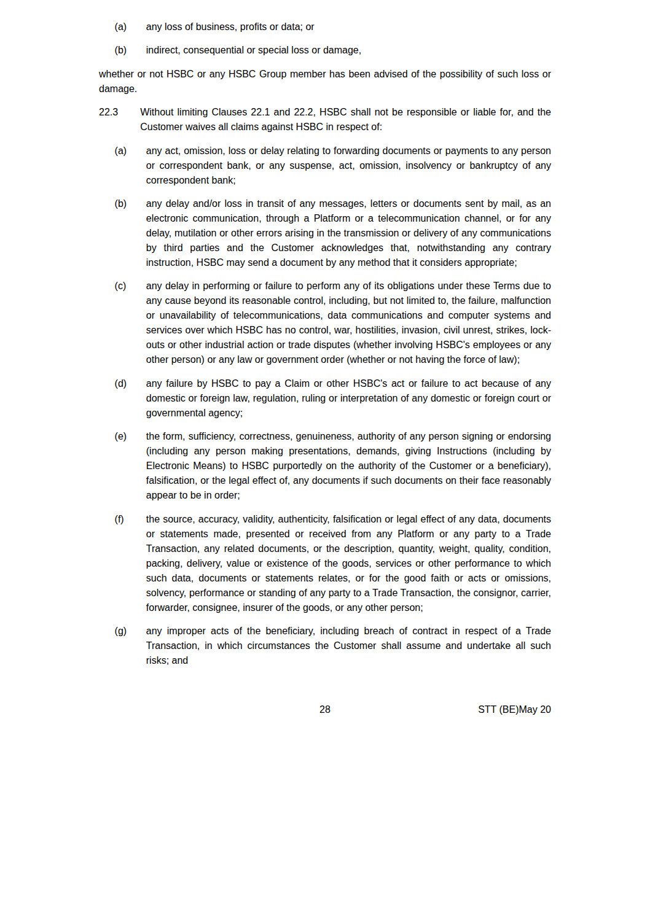(a)
any loss of business, profits or data; or
(b)
indirect, consequential or special loss or damage,
whether or not HSBC or any HSBC Group member has been advised of the possibility of such loss or damage.
22.3
Without limiting Clauses 22.1 and 22.2, HSBC shall not be responsible or liable for, and the Customer waives all claims against HSBC in respect of:
(a)
any act, omission, loss or delay relating to forwarding documents or payments to any person or correspondent bank, or any suspense, act, omission, insolvency or bankruptcy of any correspondent bank;
(b)
any delay and/or loss in transit of any messages, letters or documents sent by mail, as an electronic communication, through a Platform or a telecommunication channel, or for any delay, mutilation or other errors arising in the transmission or delivery of any communications by third parties and the Customer acknowledges that, notwithstanding any contrary instruction, HSBC may send a document by any method that it considers appropriate;
(c)
any delay in performing or failure to perform any of its obligations under these Terms due to any cause beyond its reasonable control, including, but not limited to, the failure, malfunction or unavailability of telecommunications, data communications and computer systems and services over which HSBC has no control, war, hostilities, invasion, civil unrest, strikes, lock-outs or other industrial action or trade disputes (whether involving HSBC's employees or any other person) or any law or government order (whether or not having the force of law);
(d)
any failure by HSBC to pay a Claim or other HSBC's act or failure to act because of any domestic or foreign law, regulation, ruling or interpretation of any domestic or foreign court or governmental agency;
(e)
the form, sufficiency, correctness, genuineness, authority of any person signing or endorsing (including any person making presentations, demands, giving Instructions (including by Electronic Means) to HSBC purportedly on the authority of the Customer or a beneficiary), falsification, or the legal effect of, any documents if such documents on their face reasonably appear to be in order;
(f)
the source, accuracy, validity, authenticity, falsification or legal effect of any data, documents or statements made, presented or received from any Platform or any party to a Trade Transaction, any related documents, or the description, quantity, weight, quality, condition, packing, delivery, value or existence of the goods, services or other performance to which such data, documents or statements relates, or for the good faith or acts or omissions, solvency, performance or standing of any party to a Trade Transaction, the consignor, carrier, forwarder, consignee, insurer of the goods, or any other person;
(g)
any improper acts of the beneficiary, including breach of contract in respect of a Trade Transaction, in which circumstances the Customer shall assume and undertake all such risks; and
28 STT (BE)May 20